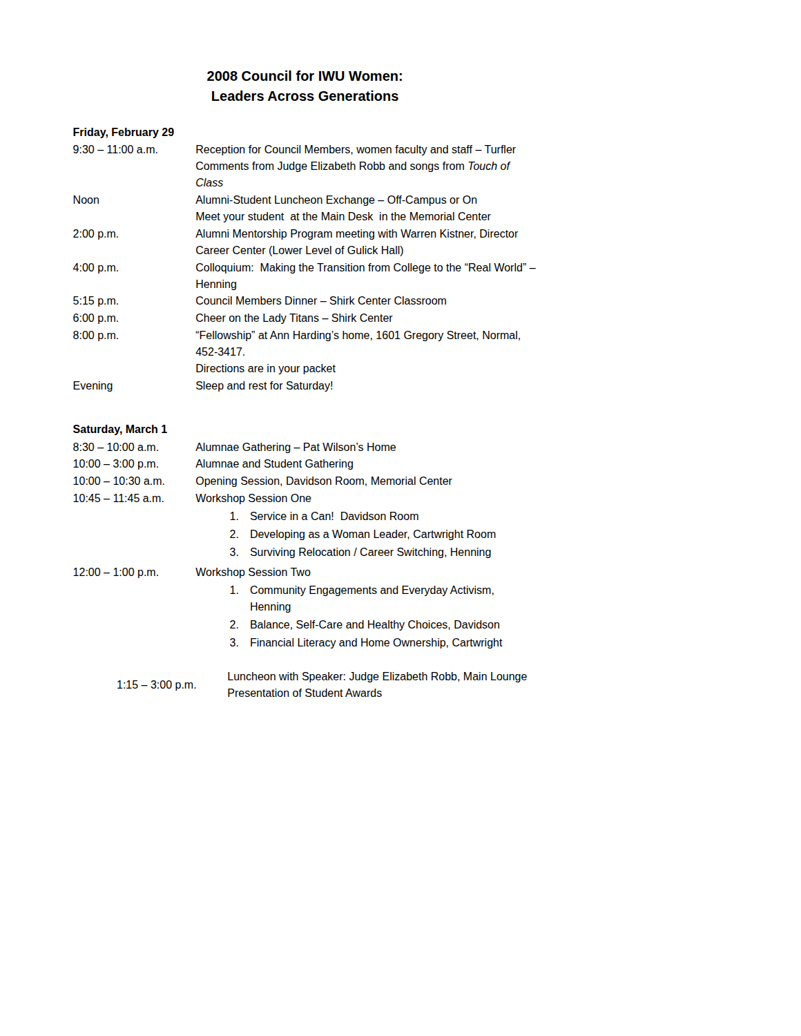2008 Council for IWU Women:Leaders Across Generations
Friday, February 29
| 9:30 – 11:00 a.m. | Reception for Council Members, women faculty and staff – Turfler Comments from Judge Elizabeth Robb and songs from Touch of Class |
| Noon | Alumni-Student Luncheon Exchange – Off-Campus or On Meet your student at the Main Desk in the Memorial Center |
| 2:00 p.m. | Alumni Mentorship Program meeting with Warren Kistner, Director Career Center (Lower Level of Gulick Hall) |
| 4:00 p.m. | Colloquium: Making the Transition from College to the “Real World” – Henning |
| 5:15 p.m. | Council Members Dinner – Shirk Center Classroom |
| 6:00 p.m. | Cheer on the Lady Titans – Shirk Center |
| 8:00 p.m. | “Fellowship” at Ann Harding’s home, 1601 Gregory Street, Normal, 452-3417. Directions are in your packet |
| Evening | Sleep and rest for Saturday! |
Saturday, March 1
| 8:30 – 10:00 a.m. | Alumnae Gathering – Pat Wilson’s Home |
| 10:00 – 3:00 p.m. | Alumnae and Student Gathering |
| 10:00 – 10:30 a.m. | Opening Session, Davidson Room, Memorial Center |
| 10:45 – 11:45 a.m. | Workshop Session One |
Service in a Can! Davidson Room
Developing as a Woman Leader, Cartwright Room
Surviving Relocation / Career Switching, Henning
| 12:00 – 1:00 p.m. | Workshop Session Two |
Community Engagements and Everyday Activism, Henning
Balance, Self-Care and Healthy Choices, Davidson
Financial Literacy and Home Ownership, Cartwright
| 1:15 – 3:00 p.m. | Luncheon with Speaker: Judge Elizabeth Robb, Main Lounge Presentation of Student Awards |